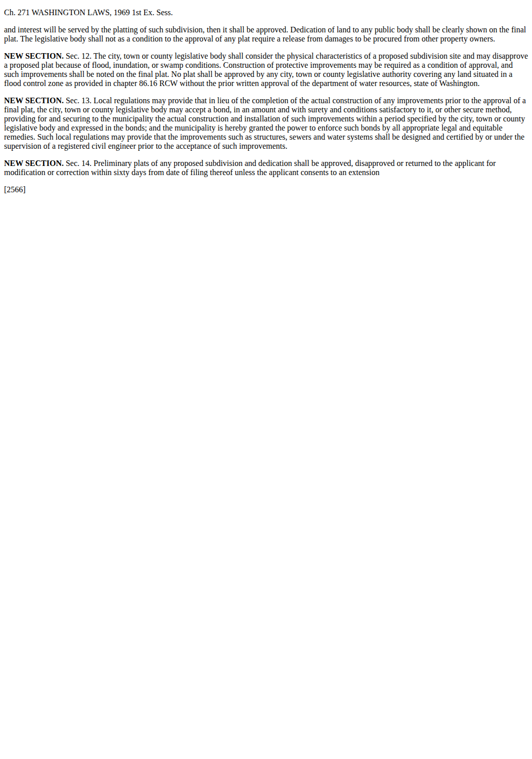Ch. 271 WASHINGTON LAWS, 1969 1st Ex. Sess.
and interest will be served by the platting of such subdivision, then it shall be approved. Dedication of land to any public body shall be clearly shown on the final plat. The legislative body shall not as a condition to the approval of any plat require a release from damages to be procured from other property owners.
NEW SECTION. Sec. 12. The city, town or county legislative body shall consider the physical characteristics of a proposed subdivision site and may disapprove a proposed plat because of flood, inundation, or swamp conditions. Construction of protective improvements may be required as a condition of approval, and such improvements shall be noted on the final plat. No plat shall be approved by any city, town or county legislative authority covering any land situated in a flood control zone as provided in chapter 86.16 RCW without the prior written approval of the department of water resources, state of Washington.
NEW SECTION. Sec. 13. Local regulations may provide that in lieu of the completion of the actual construction of any improvements prior to the approval of a final plat, the city, town or county legislative body may accept a bond, in an amount and with surety and conditions satisfactory to it, or other secure method, providing for and securing to the municipality the actual construction and installation of such improvements within a period specified by the city, town or county legislative body and expressed in the bonds; and the municipality is hereby granted the power to enforce such bonds by all appropriate legal and equitable remedies. Such local regulations may provide that the improvements such as structures, sewers and water systems shall be designed and certified by or under the supervision of a registered civil engineer prior to the acceptance of such improvements.
NEW SECTION. Sec. 14. Preliminary plats of any proposed subdivision and dedication shall be approved, disapproved or returned to the applicant for modification or correction within sixty days from date of filing thereof unless the applicant consents to an extension
[2566]